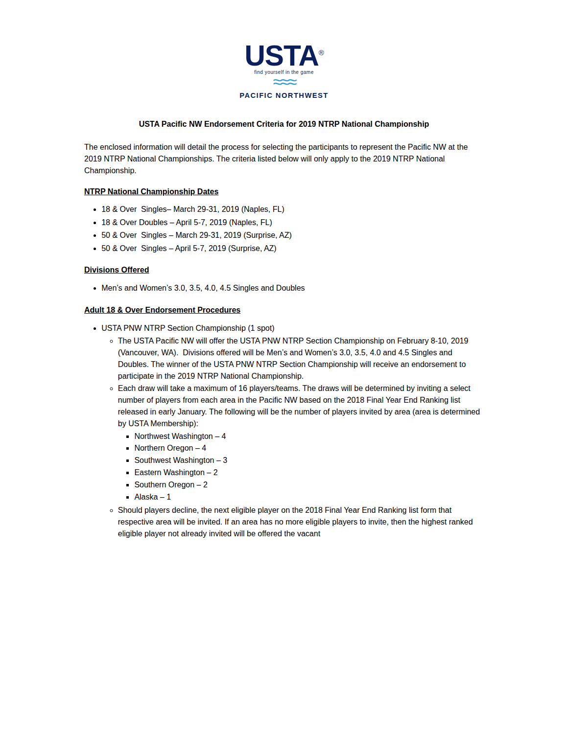USTA®
find yourself in the game
≈≈≈
PACIFIC NORTHWEST
USTA Pacific NW Endorsement Criteria for 2019 NTRP National Championship
The enclosed information will detail the process for selecting the participants to represent the Pacific NW at the 2019 NTRP National Championships. The criteria listed below will only apply to the 2019 NTRP National Championship.
NTRP National Championship Dates
18 & Over Singles– March 29-31, 2019 (Naples, FL)
18 & Over Doubles – April 5-7, 2019 (Naples, FL)
50 & Over Singles – March 29-31, 2019 (Surprise, AZ)
50 & Over Singles – April 5-7, 2019 (Surprise, AZ)
Divisions Offered
Men’s and Women’s 3.0, 3.5, 4.0, 4.5 Singles and Doubles
Adult 18 & Over Endorsement Procedures
USTA PNW NTRP Section Championship (1 spot)
The USTA Pacific NW will offer the USTA PNW NTRP Section Championship on February 8-10, 2019 (Vancouver, WA). Divisions offered will be Men’s and Women’s 3.0, 3.5, 4.0 and 4.5 Singles and Doubles. The winner of the USTA PNW NTRP Section Championship will receive an endorsement to participate in the 2019 NTRP National Championship.
Each draw will take a maximum of 16 players/teams. The draws will be determined by inviting a select number of players from each area in the Pacific NW based on the 2018 Final Year End Ranking list released in early January. The following will be the number of players invited by area (area is determined by USTA Membership):
Northwest Washington – 4
Northern Oregon – 4
Southwest Washington – 3
Eastern Washington – 2
Southern Oregon – 2
Alaska – 1
Should players decline, the next eligible player on the 2018 Final Year End Ranking list form that respective area will be invited. If an area has no more eligible players to invite, then the highest ranked eligible player not already invited will be offered the vacant